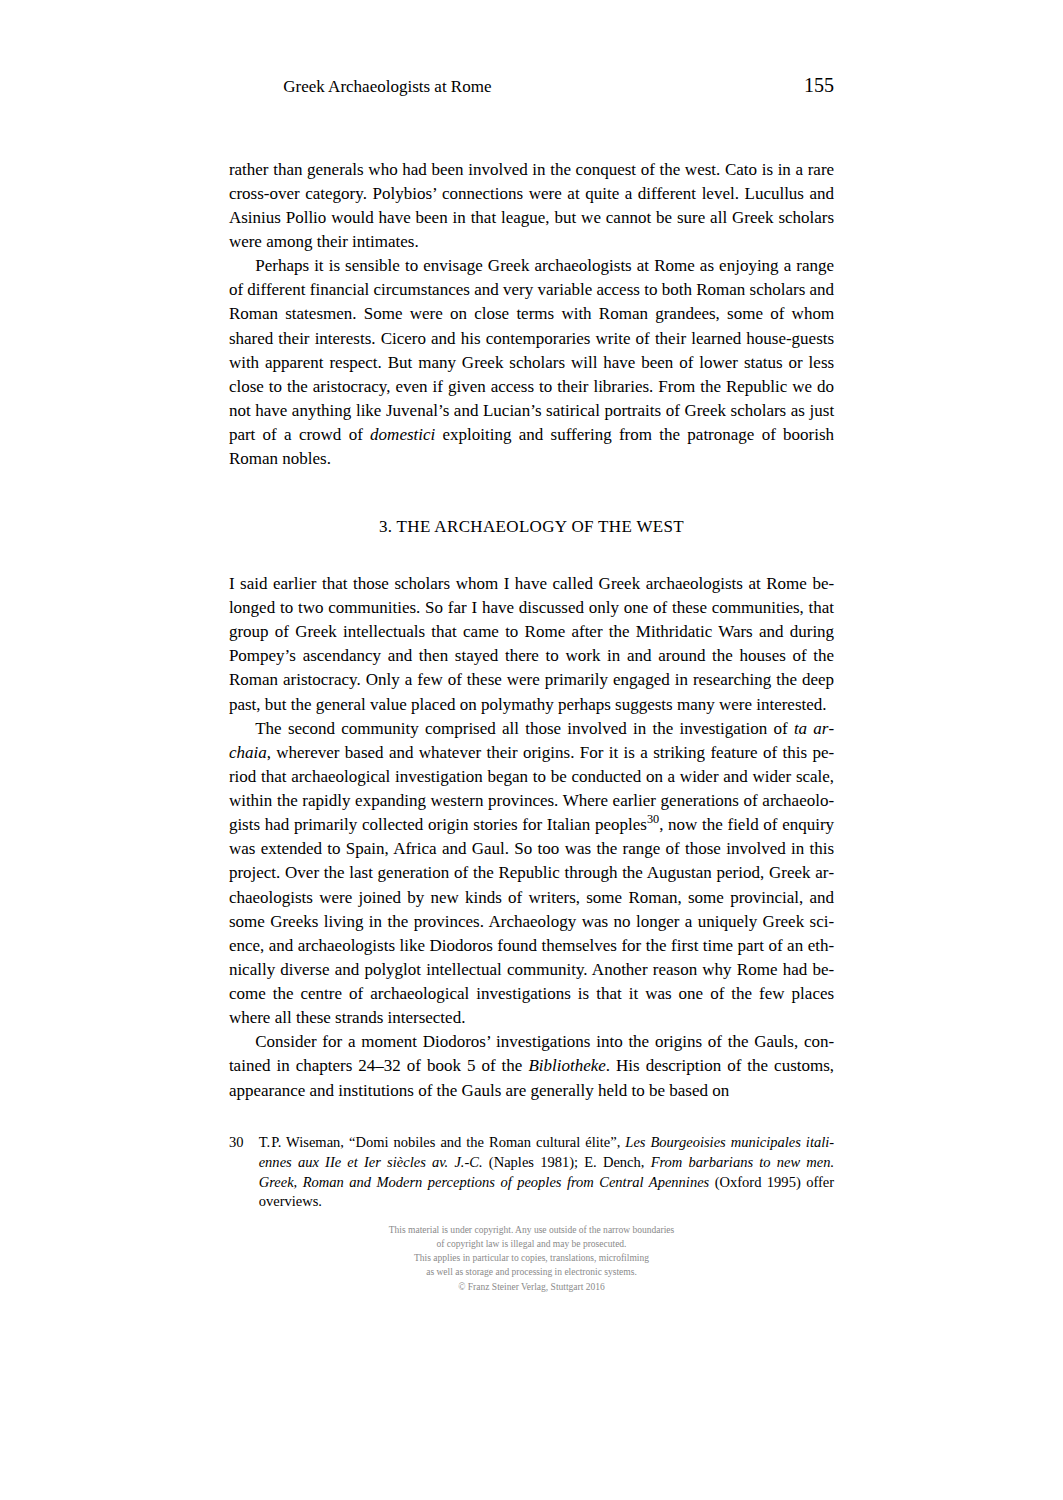Greek Archaeologists at Rome 155
rather than generals who had been involved in the conquest of the west. Cato is in a rare cross-over category. Polybios’ connections were at quite a different level. Lucullus and Asinius Pollio would have been in that league, but we cannot be sure all Greek scholars were among their intimates.
Perhaps it is sensible to envisage Greek archaeologists at Rome as enjoying a range of different financial circumstances and very variable access to both Roman scholars and Roman statesmen. Some were on close terms with Roman grandees, some of whom shared their interests. Cicero and his contemporaries write of their learned house-guests with apparent respect. But many Greek scholars will have been of lower status or less close to the aristocracy, even if given access to their libraries. From the Republic we do not have anything like Juvenal’s and Lucian’s satirical portraits of Greek scholars as just part of a crowd of domestici exploiting and suffering from the patronage of boorish Roman nobles.
3. THE ARCHAEOLOGY OF THE WEST
I said earlier that those scholars whom I have called Greek archaeologists at Rome belonged to two communities. So far I have discussed only one of these communities, that group of Greek intellectuals that came to Rome after the Mithridatic Wars and during Pompey’s ascendancy and then stayed there to work in and around the houses of the Roman aristocracy. Only a few of these were primarily engaged in researching the deep past, but the general value placed on polymathy perhaps suggests many were interested.
The second community comprised all those involved in the investigation of ta archaia, wherever based and whatever their origins. For it is a striking feature of this period that archaeological investigation began to be conducted on a wider and wider scale, within the rapidly expanding western provinces. Where earlier generations of archaeologists had primarily collected origin stories for Italian peoples30, now the field of enquiry was extended to Spain, Africa and Gaul. So too was the range of those involved in this project. Over the last generation of the Republic through the Augustan period, Greek archaeologists were joined by new kinds of writers, some Roman, some provincial, and some Greeks living in the provinces. Archaeology was no longer a uniquely Greek science, and archaeologists like Diodoros found themselves for the first time part of an ethnically diverse and polyglot intellectual community. Another reason why Rome had become the centre of archaeological investigations is that it was one of the few places where all these strands intersected.
Consider for a moment Diodoros’ investigations into the origins of the Gauls, contained in chapters 24–32 of book 5 of the Bibliotheke. His description of the customs, appearance and institutions of the Gauls are generally held to be based on
30 T. P. Wiseman, “Domi nobiles and the Roman cultural élite”, Les Bourgeoisies municipales italiennes aux IIe et Ier siècles av. J.-C. (Naples 1981); E. Dench, From barbarians to new men. Greek, Roman and Modern perceptions of peoples from Central Apennines (Oxford 1995) offer overviews.
This material is under copyright. Any use outside of the narrow boundaries
of copyright law is illegal and may be prosecuted.
This applies in particular to copies, translations, microfilming
as well as storage and processing in electronic systems.
© Franz Steiner Verlag, Stuttgart 2016